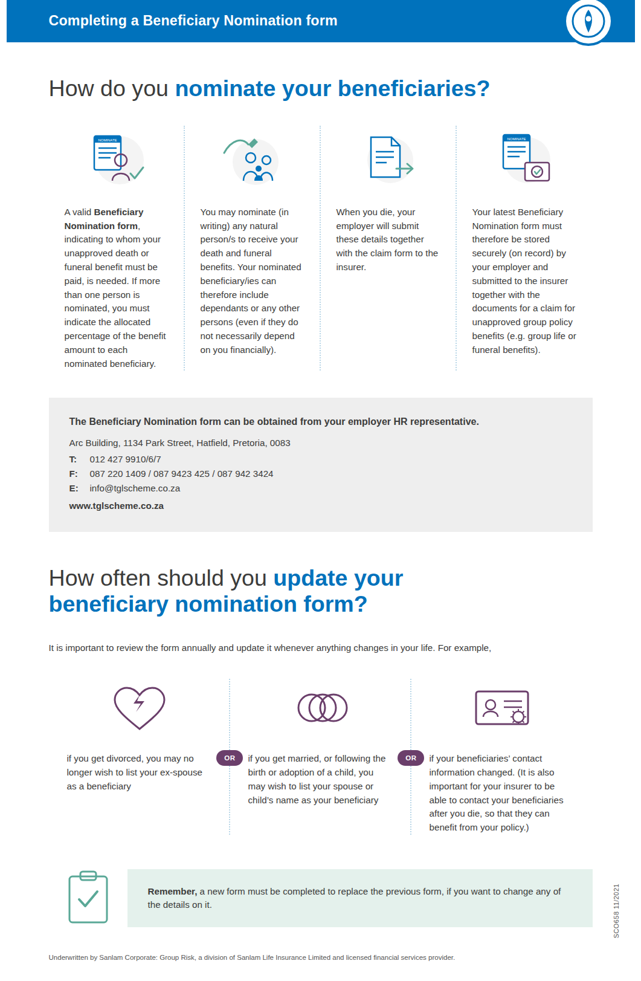Completing a Beneficiary Nomination form
How do you nominate your beneficiaries?
NOMINATE
A valid Beneficiary Nomination form, indicating to whom your unapproved death or funeral benefit must be paid, is needed. If more than one person is nominated, you must indicate the allocated percentage of the benefit amount to each nominated beneficiary.
You may nominate (in writing) any natural person/s to receive your death and funeral benefits. Your nominated beneficiary/ies can therefore include dependants or any other persons (even if they do not necessarily depend on you financially).
When you die, your employer will submit these details together with the claim form to the insurer.
NOMINATE
Your latest Beneficiary Nomination form must therefore be stored securely (on record) by your employer and submitted to the insurer together with the documents for a claim for unapproved group policy benefits (e.g. group life or funeral benefits).
The Beneficiary Nomination form can be obtained from your employer HR representative.
Arc Building, 1134 Park Street, Hatfield, Pretoria, 0083
| T: | 012 427 9910/6/7 |
| F: | 087 220 1409 / 087 9423 425 / 087 942 3424 |
| E: | info@tglscheme.co.za |
www.tglscheme.co.za
How often should you update your
beneficiary nomination form?
It is important to review the form annually and update it whenever anything changes in your life. For example,
OR OR
if you get divorced, you may no longer wish to list your ex-spouse as a beneficiary
if you get married, or following the birth or adoption of a child, you may wish to list your spouse or child’s name as your beneficiary
if your beneficiaries’ contact information changed. (It is also important for your insurer to be able to contact your beneficiaries after you die, so that they can benefit from your policy.)
Remember, a new form must be completed to replace the previous form, if you want to change any of the details on it.
Underwritten by Sanlam Corporate: Group Risk, a division of Sanlam Life Insurance Limited and licensed financial services provider.
SCO658 11/2021